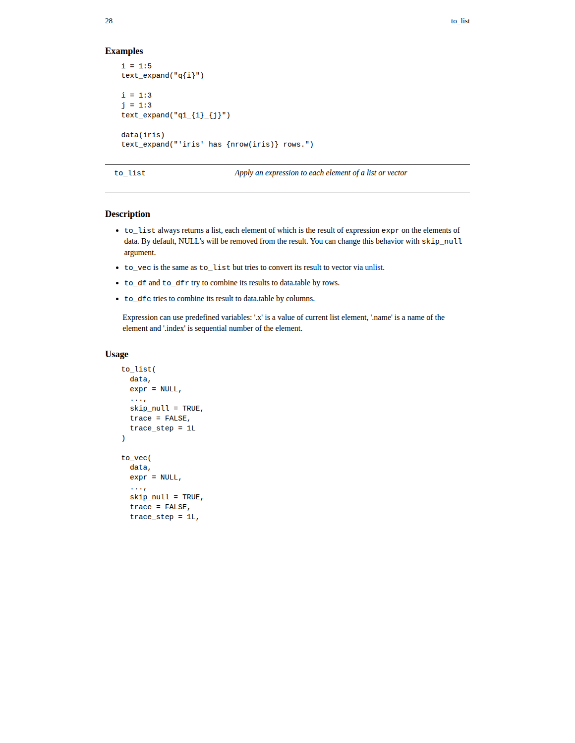28 to_list
Examples
i = 1:5
text_expand("q{i}")

i = 1:3
j = 1:3
text_expand("q1_{i}_{j}")

data(iris)
text_expand("'iris' has {nrow(iris)} rows.")
to_list Apply an expression to each element of a list or vector
Description
to_list always returns a list, each element of which is the result of expression expr on the elements of data. By default, NULL's will be removed from the result. You can change this behavior with skip_null argument.
to_vec is the same as to_list but tries to convert its result to vector via unlist.
to_df and to_dfr try to combine its results to data.table by rows.
to_dfc tries to combine its result to data.table by columns.
Expression can use predefined variables: '.x' is a value of current list element, '.name' is a name of the element and '.index' is sequential number of the element.
Usage
to_list(
  data,
  expr = NULL,
  ...,
  skip_null = TRUE,
  trace = FALSE,
  trace_step = 1L
)

to_vec(
  data,
  expr = NULL,
  ...,
  skip_null = TRUE,
  trace = FALSE,
  trace_step = 1L,